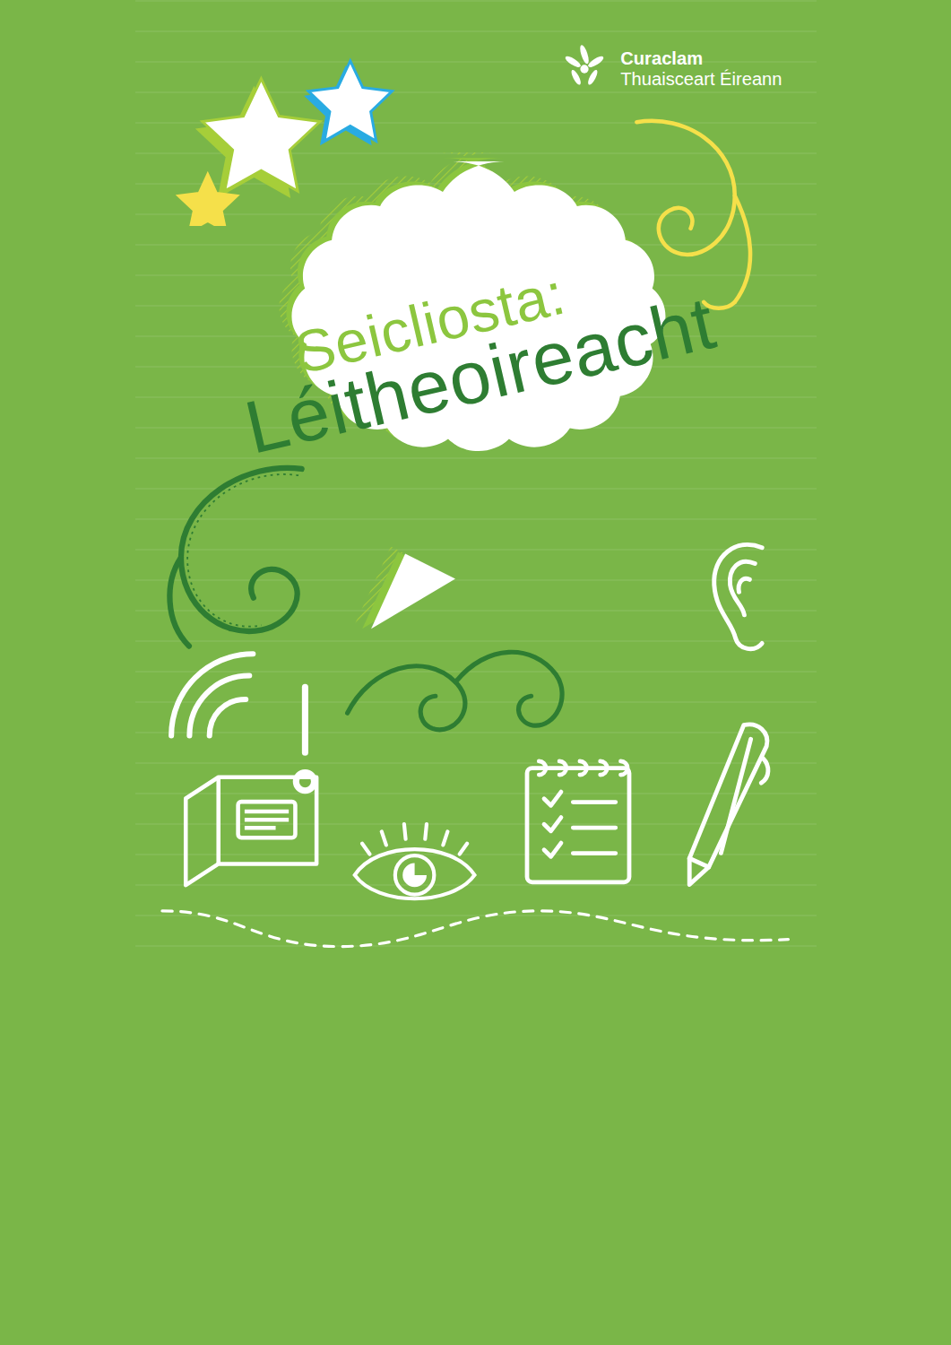Curaclam Thuaisceart Éireann
Seicliosta: Léitheoireacht